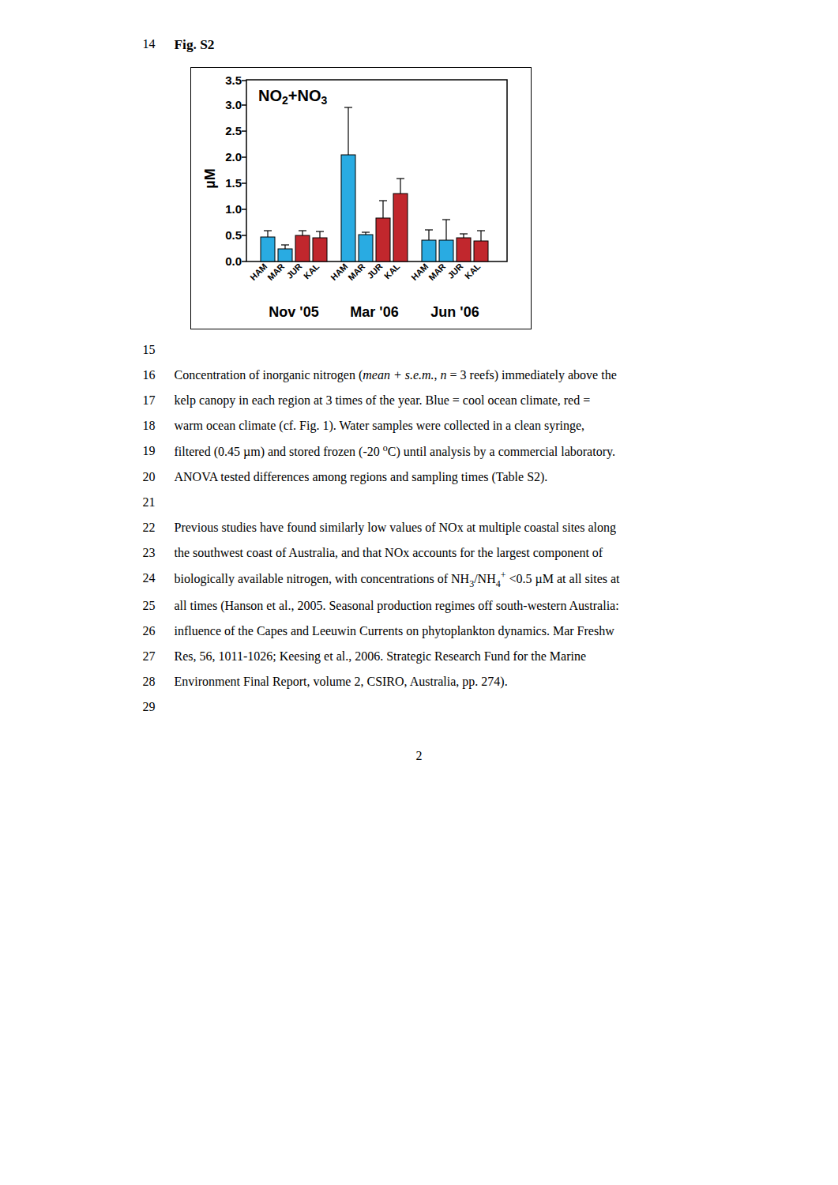14
Fig. S2
µM 0.0 0.5 1.0 1.5 2.0 2.5 3.0 3.5 NO2+NO3 HAM MAR JUR KAL HAM MAR JUR KAL HAM MAR JUR KAL Nov '05 Mar '06 Jun '06
15
16
Concentration of inorganic nitrogen (mean + s.e.m., n = 3 reefs) immediately above the
17
kelp canopy in each region at 3 times of the year. Blue = cool ocean climate, red =
18
warm ocean climate (cf. Fig. 1). Water samples were collected in a clean syringe,
19
filtered (0.45 µm) and stored frozen (-20 oC) until analysis by a commercial laboratory.
20
ANOVA tested differences among regions and sampling times (Table S2).
21
22
Previous studies have found similarly low values of NOx at multiple coastal sites along
23
the southwest coast of Australia, and that NOx accounts for the largest component of
24
biologically available nitrogen, with concentrations of NH3/NH4+ <0.5 µM at all sites at
25
all times (Hanson et al., 2005. Seasonal production regimes off south-western Australia:
26
influence of the Capes and Leeuwin Currents on phytoplankton dynamics. Mar Freshw
27
Res, 56, 1011-1026; Keesing et al., 2006. Strategic Research Fund for the Marine
28
Environment Final Report, volume 2, CSIRO, Australia, pp. 274).
29
2